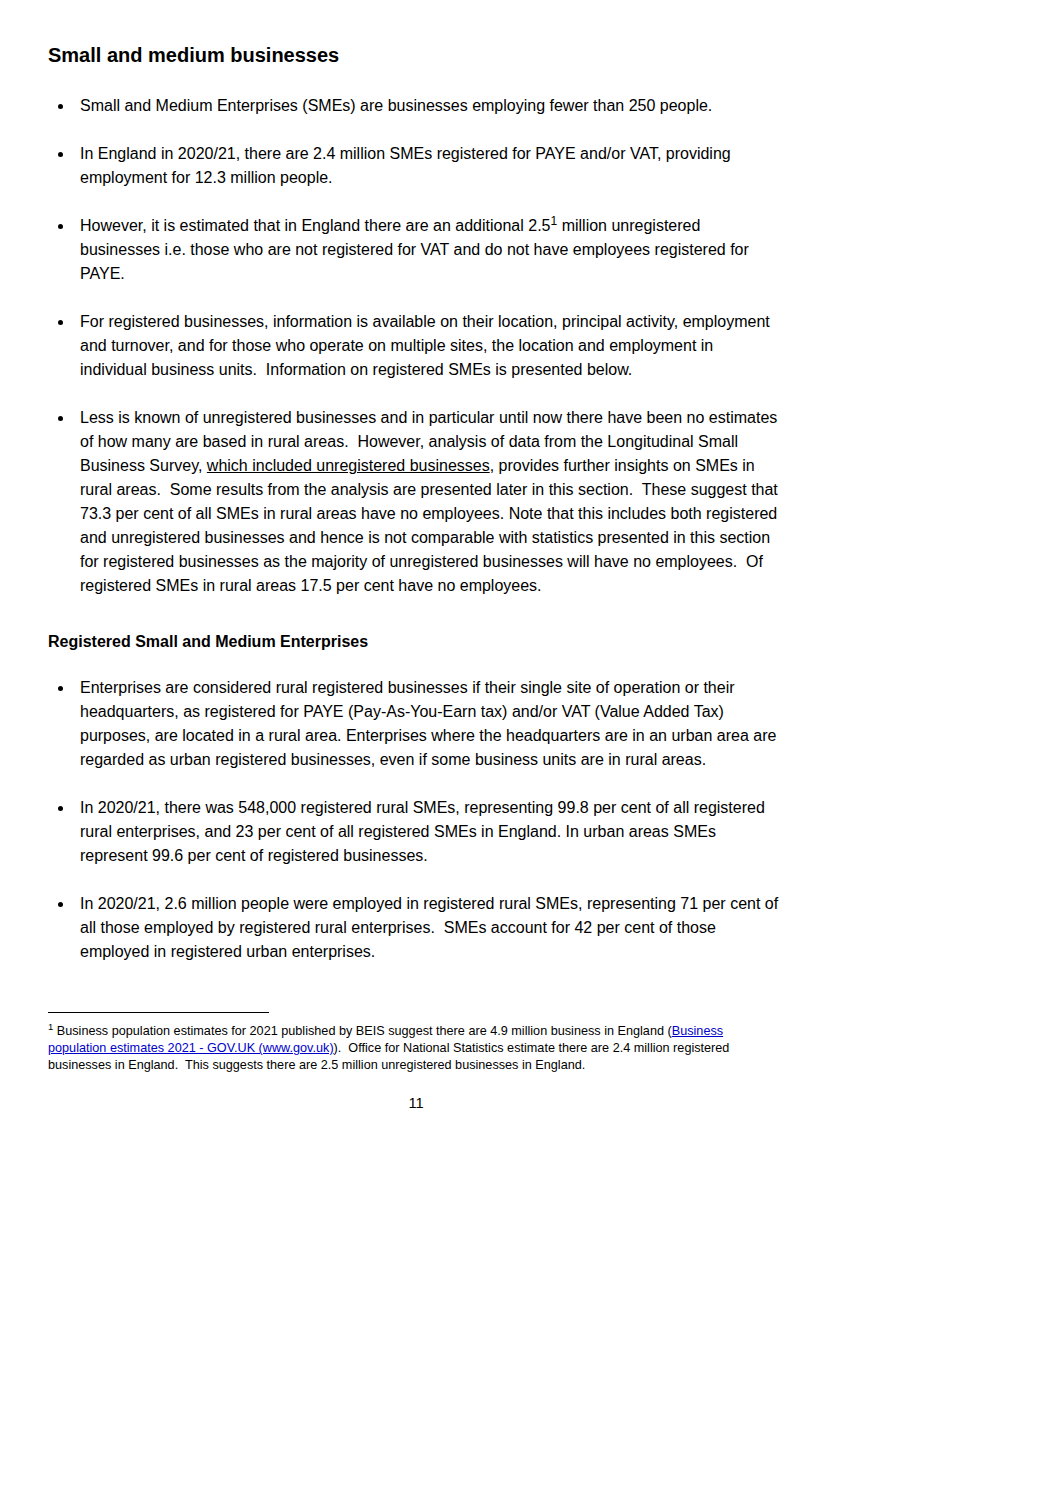Small and medium businesses
Small and Medium Enterprises (SMEs) are businesses employing fewer than 250 people.
In England in 2020/21, there are 2.4 million SMEs registered for PAYE and/or VAT, providing employment for 12.3 million people.
However, it is estimated that in England there are an additional 2.51 million unregistered businesses i.e. those who are not registered for VAT and do not have employees registered for PAYE.
For registered businesses, information is available on their location, principal activity, employment and turnover, and for those who operate on multiple sites, the location and employment in individual business units. Information on registered SMEs is presented below.
Less is known of unregistered businesses and in particular until now there have been no estimates of how many are based in rural areas. However, analysis of data from the Longitudinal Small Business Survey, which included unregistered businesses, provides further insights on SMEs in rural areas. Some results from the analysis are presented later in this section. These suggest that 73.3 per cent of all SMEs in rural areas have no employees. Note that this includes both registered and unregistered businesses and hence is not comparable with statistics presented in this section for registered businesses as the majority of unregistered businesses will have no employees. Of registered SMEs in rural areas 17.5 per cent have no employees.
Registered Small and Medium Enterprises
Enterprises are considered rural registered businesses if their single site of operation or their headquarters, as registered for PAYE (Pay-As-You-Earn tax) and/or VAT (Value Added Tax) purposes, are located in a rural area. Enterprises where the headquarters are in an urban area are regarded as urban registered businesses, even if some business units are in rural areas.
In 2020/21, there was 548,000 registered rural SMEs, representing 99.8 per cent of all registered rural enterprises, and 23 per cent of all registered SMEs in England. In urban areas SMEs represent 99.6 per cent of registered businesses.
In 2020/21, 2.6 million people were employed in registered rural SMEs, representing 71 per cent of all those employed by registered rural enterprises. SMEs account for 42 per cent of those employed in registered urban enterprises.
1 Business population estimates for 2021 published by BEIS suggest there are 4.9 million business in England (Business population estimates 2021 - GOV.UK (www.gov.uk)). Office for National Statistics estimate there are 2.4 million registered businesses in England. This suggests there are 2.5 million unregistered businesses in England.
11